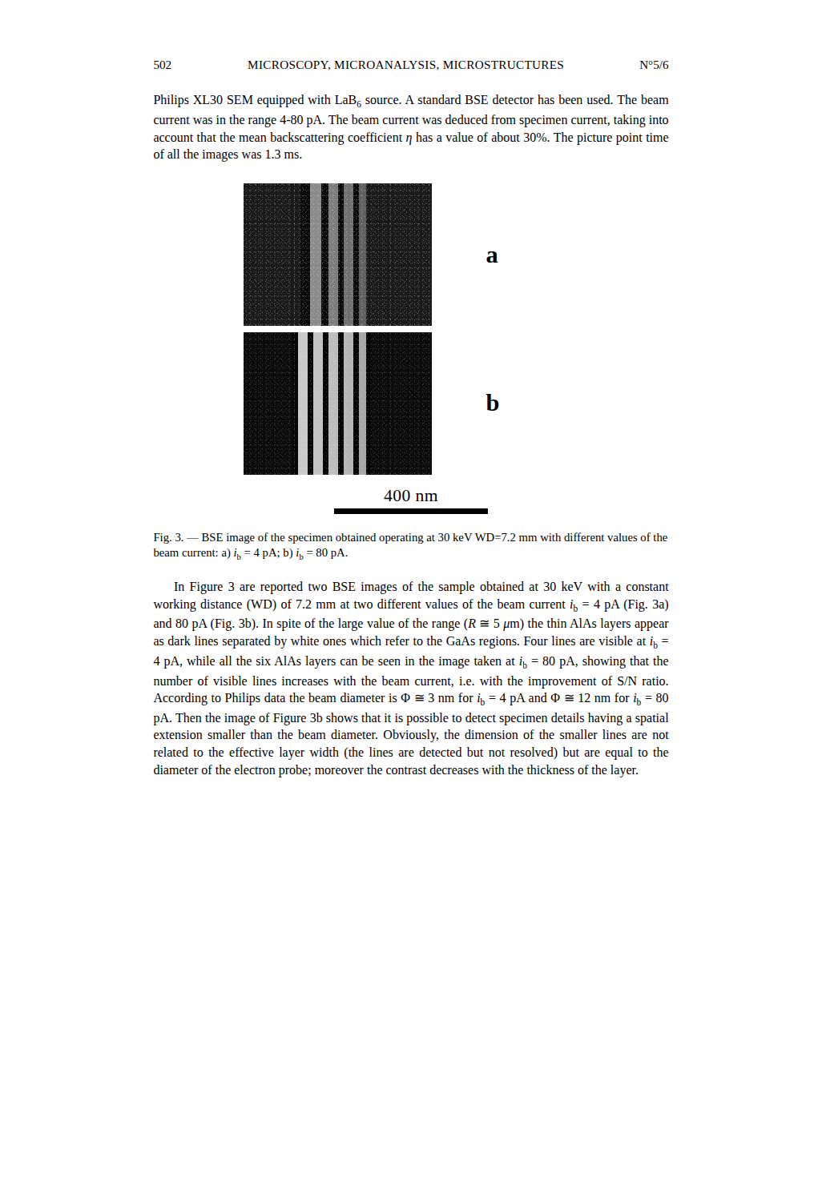502
MICROSCOPY, MICROANALYSIS, MICROSTRUCTURES
N°5/6
Philips XL30 SEM equipped with LaB6 source. A standard BSE detector has been used. The beam current was in the range 4-80 pA. The beam current was deduced from specimen current, taking into account that the mean backscattering coefficient η has a value of about 30%. The picture point time of all the images was 1.3 ms.
a
b
400 nm
Fig. 3. — BSE image of the specimen obtained operating at 30 keV WD=7.2 mm with different values of the beam current: a) ib = 4 pA; b) ib = 80 pA.
In Figure 3 are reported two BSE images of the sample obtained at 30 keV with a constant working distance (WD) of 7.2 mm at two different values of the beam current ib = 4 pA (Fig. 3a) and 80 pA (Fig. 3b). In spite of the large value of the range (R ≅ 5 μm) the thin AlAs layers appear as dark lines separated by white ones which refer to the GaAs regions. Four lines are visible at ib = 4 pA, while all the six AlAs layers can be seen in the image taken at ib = 80 pA, showing that the number of visible lines increases with the beam current, i.e. with the improvement of S/N ratio. According to Philips data the beam diameter is Φ ≅ 3 nm for ib = 4 pA and Φ ≅ 12 nm for ib = 80 pA. Then the image of Figure 3b shows that it is possible to detect specimen details having a spatial extension smaller than the beam diameter. Obviously, the dimension of the smaller lines are not related to the effective layer width (the lines are detected but not resolved) but are equal to the diameter of the electron probe; moreover the contrast decreases with the thickness of the layer.